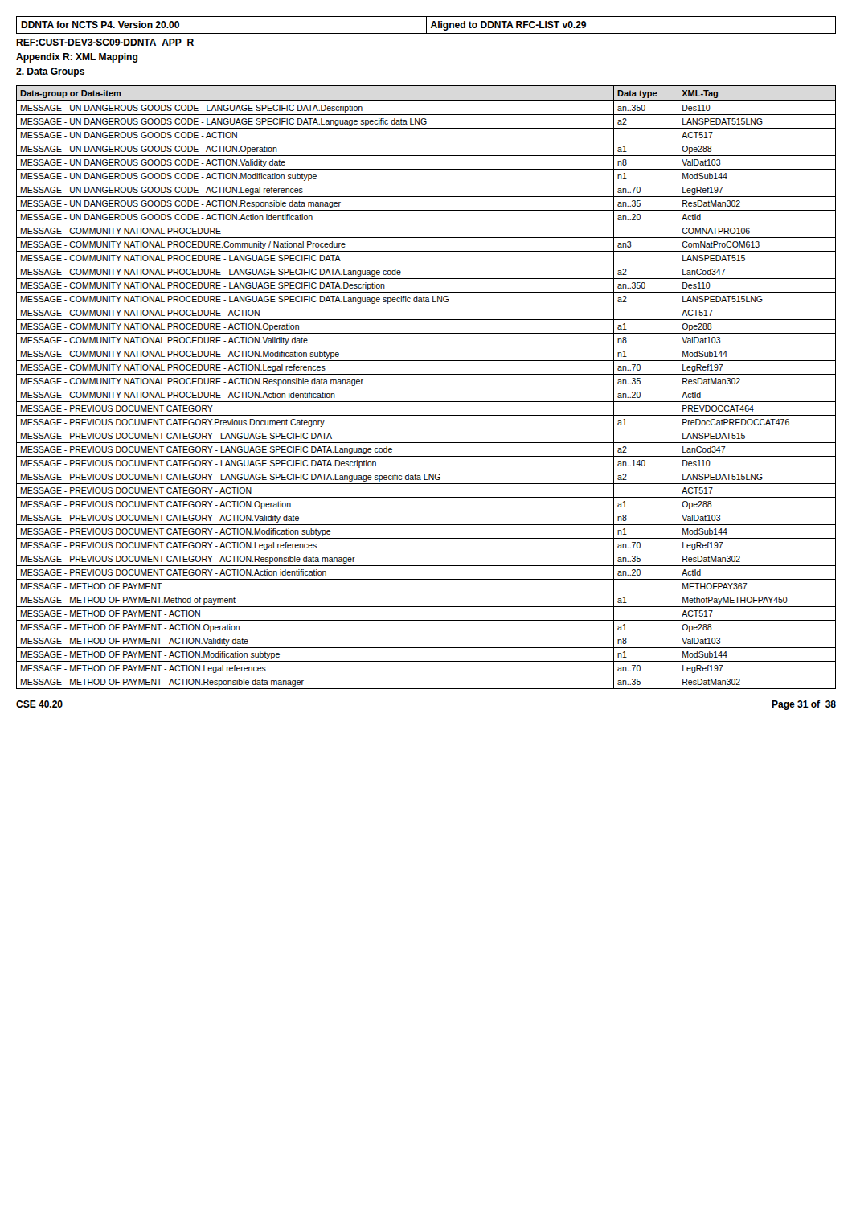| DDNTA for NCTS P4. Version 20.00 | Aligned to DDNTA RFC-LIST v0.29 |
REF:CUST-DEV3-SC09-DDNTA_APP_R
Appendix R: XML Mapping
2. Data Groups
| Data-group or Data-item | Data type | XML-Tag |
| --- | --- | --- |
| MESSAGE - UN DANGEROUS GOODS CODE - LANGUAGE SPECIFIC DATA.Description | an..350 | Des110 |
| MESSAGE - UN DANGEROUS GOODS CODE - LANGUAGE SPECIFIC DATA.Language specific data LNG | a2 | LANSPEDAT515LNG |
| MESSAGE - UN DANGEROUS GOODS CODE - ACTION | | ACT517 |
| MESSAGE - UN DANGEROUS GOODS CODE - ACTION.Operation | a1 | Ope288 |
| MESSAGE - UN DANGEROUS GOODS CODE - ACTION.Validity date | n8 | ValDat103 |
| MESSAGE - UN DANGEROUS GOODS CODE - ACTION.Modification subtype | n1 | ModSub144 |
| MESSAGE - UN DANGEROUS GOODS CODE - ACTION.Legal references | an..70 | LegRef197 |
| MESSAGE - UN DANGEROUS GOODS CODE - ACTION.Responsible data manager | an..35 | ResDatMan302 |
| MESSAGE - UN DANGEROUS GOODS CODE - ACTION.Action identification | an..20 | ActId |
| MESSAGE - COMMUNITY NATIONAL PROCEDURE | | COMNATPRO106 |
| MESSAGE - COMMUNITY NATIONAL PROCEDURE.Community / National Procedure | an3 | ComNatProCOM613 |
| MESSAGE - COMMUNITY NATIONAL PROCEDURE - LANGUAGE SPECIFIC DATA | | LANSPEDAT515 |
| MESSAGE - COMMUNITY NATIONAL PROCEDURE - LANGUAGE SPECIFIC DATA.Language code | a2 | LanCod347 |
| MESSAGE - COMMUNITY NATIONAL PROCEDURE - LANGUAGE SPECIFIC DATA.Description | an..350 | Des110 |
| MESSAGE - COMMUNITY NATIONAL PROCEDURE - LANGUAGE SPECIFIC DATA.Language specific data LNG | a2 | LANSPEDAT515LNG |
| MESSAGE - COMMUNITY NATIONAL PROCEDURE - ACTION | | ACT517 |
| MESSAGE - COMMUNITY NATIONAL PROCEDURE - ACTION.Operation | a1 | Ope288 |
| MESSAGE - COMMUNITY NATIONAL PROCEDURE - ACTION.Validity date | n8 | ValDat103 |
| MESSAGE - COMMUNITY NATIONAL PROCEDURE - ACTION.Modification subtype | n1 | ModSub144 |
| MESSAGE - COMMUNITY NATIONAL PROCEDURE - ACTION.Legal references | an..70 | LegRef197 |
| MESSAGE - COMMUNITY NATIONAL PROCEDURE - ACTION.Responsible data manager | an..35 | ResDatMan302 |
| MESSAGE - COMMUNITY NATIONAL PROCEDURE - ACTION.Action identification | an..20 | ActId |
| MESSAGE - PREVIOUS DOCUMENT CATEGORY | | PREVDOCCAT464 |
| MESSAGE - PREVIOUS DOCUMENT CATEGORY.Previous Document Category | a1 | PreDocCatPREDOCCAT476 |
| MESSAGE - PREVIOUS DOCUMENT CATEGORY - LANGUAGE SPECIFIC DATA | | LANSPEDAT515 |
| MESSAGE - PREVIOUS DOCUMENT CATEGORY - LANGUAGE SPECIFIC DATA.Language code | a2 | LanCod347 |
| MESSAGE - PREVIOUS DOCUMENT CATEGORY - LANGUAGE SPECIFIC DATA.Description | an..140 | Des110 |
| MESSAGE - PREVIOUS DOCUMENT CATEGORY - LANGUAGE SPECIFIC DATA.Language specific data LNG | a2 | LANSPEDAT515LNG |
| MESSAGE - PREVIOUS DOCUMENT CATEGORY - ACTION | | ACT517 |
| MESSAGE - PREVIOUS DOCUMENT CATEGORY - ACTION.Operation | a1 | Ope288 |
| MESSAGE - PREVIOUS DOCUMENT CATEGORY - ACTION.Validity date | n8 | ValDat103 |
| MESSAGE - PREVIOUS DOCUMENT CATEGORY - ACTION.Modification subtype | n1 | ModSub144 |
| MESSAGE - PREVIOUS DOCUMENT CATEGORY - ACTION.Legal references | an..70 | LegRef197 |
| MESSAGE - PREVIOUS DOCUMENT CATEGORY - ACTION.Responsible data manager | an..35 | ResDatMan302 |
| MESSAGE - PREVIOUS DOCUMENT CATEGORY - ACTION.Action identification | an..20 | ActId |
| MESSAGE - METHOD OF PAYMENT | | METHOFPAY367 |
| MESSAGE - METHOD OF PAYMENT.Method of payment | a1 | MethofPayMETHOFPAY450 |
| MESSAGE - METHOD OF PAYMENT - ACTION | | ACT517 |
| MESSAGE - METHOD OF PAYMENT - ACTION.Operation | a1 | Ope288 |
| MESSAGE - METHOD OF PAYMENT - ACTION.Validity date | n8 | ValDat103 |
| MESSAGE - METHOD OF PAYMENT - ACTION.Modification subtype | n1 | ModSub144 |
| MESSAGE - METHOD OF PAYMENT - ACTION.Legal references | an..70 | LegRef197 |
| MESSAGE - METHOD OF PAYMENT - ACTION.Responsible data manager | an..35 | ResDatMan302 |
CSE 40.20
Page 31 of 38